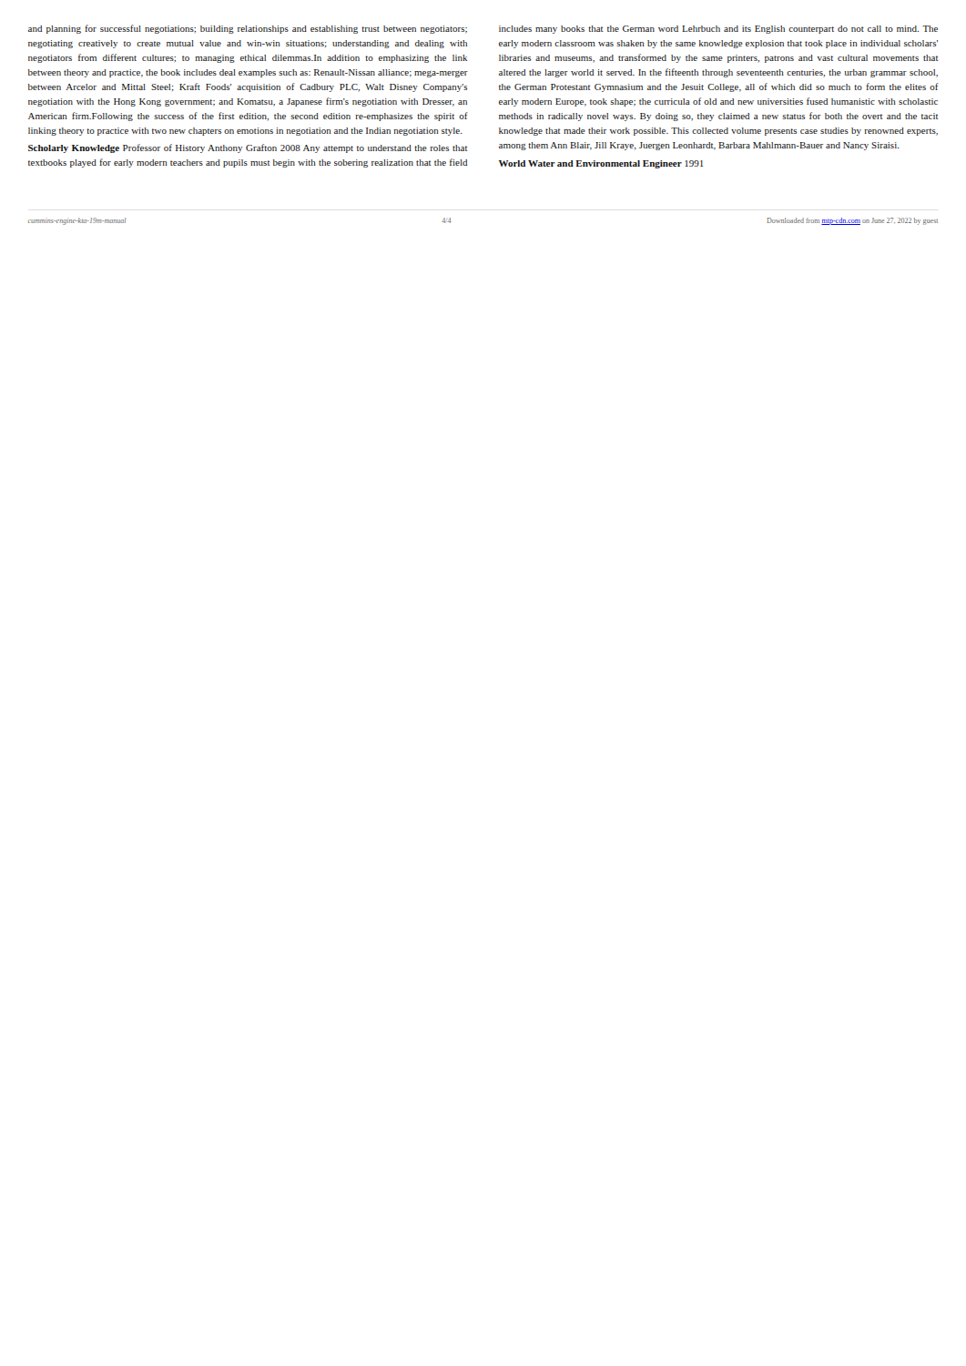and planning for successful negotiations; building relationships and establishing trust between negotiators; negotiating creatively to create mutual value and win-win situations; understanding and dealing with negotiators from different cultures; to managing ethical dilemmas.In addition to emphasizing the link between theory and practice, the book includes deal examples such as: Renault-Nissan alliance; mega-merger between Arcelor and Mittal Steel; Kraft Foods' acquisition of Cadbury PLC, Walt Disney Company's negotiation with the Hong Kong government; and Komatsu, a Japanese firm's negotiation with Dresser, an American firm.Following the success of the first edition, the second edition re-emphasizes the spirit of linking theory to practice with two new chapters on emotions in negotiation and the Indian negotiation style.
Scholarly Knowledge Professor of History Anthony Grafton 2008 Any attempt to understand the roles that textbooks played for early modern teachers and pupils must begin with the sobering realization that the field includes many books that the German word Lehrbuch and its English counterpart do not call to mind. The early modern classroom was shaken by the same knowledge explosion that took place in individual scholars' libraries and museums, and transformed by the same printers, patrons and vast cultural movements that altered the larger world it served. In the fifteenth through seventeenth centuries, the urban grammar school, the German Protestant Gymnasium and the Jesuit College, all of which did so much to form the elites of early modern Europe, took shape; the curricula of old and new universities fused humanistic with scholastic methods in radically novel ways. By doing so, they claimed a new status for both the overt and the tacit knowledge that made their work possible. This collected volume presents case studies by renowned experts, among them Ann Blair, Jill Kraye, Juergen Leonhardt, Barbara Mahlmann-Bauer and Nancy Siraisi.
World Water and Environmental Engineer 1991
cummins-engine-kta-19m-manual 4/4 Downloaded from mtp-cdn.com on June 27, 2022 by guest